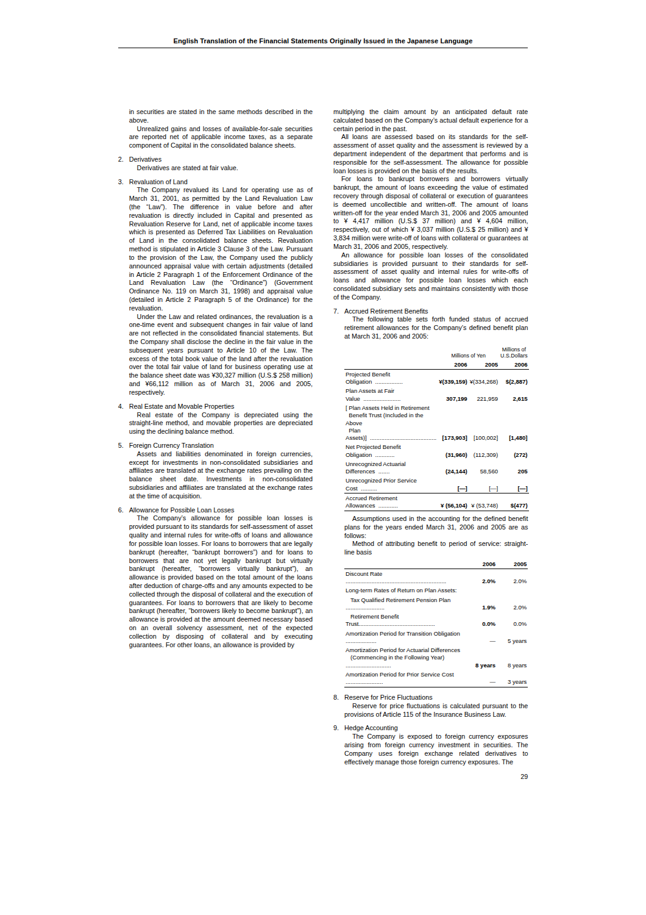English Translation of the Financial Statements Originally Issued in the Japanese Language
in securities are stated in the same methods described in the above.
Unrealized gains and losses of available-for-sale securities are reported net of applicable income taxes, as a separate component of Capital in the consolidated balance sheets.
2.
Derivatives
Derivatives are stated at fair value.
3.
Revaluation of Land
The Company revalued its Land for operating use as of March 31, 2001, as permitted by the Land Revaluation Law (the “Law”). The difference in value before and after revaluation is directly included in Capital and presented as Revaluation Reserve for Land, net of applicable income taxes which is presented as Deferred Tax Liabilities on Revaluation of Land in the consolidated balance sheets. Revaluation method is stipulated in Article 3 Clause 3 of the Law. Pursuant to the provision of the Law, the Company used the publicly announced appraisal value with certain adjustments (detailed in Article 2 Paragraph 1 of the Enforcement Ordinance of the Land Revaluation Law (the “Ordinance”) (Government Ordinance No. 119 on March 31, 1998) and appraisal value (detailed in Article 2 Paragraph 5 of the Ordinance) for the revaluation.
Under the Law and related ordinances, the revaluation is a one-time event and subsequent changes in fair value of land are not reflected in the consolidated financial statements. But the Company shall disclose the decline in the fair value in the subsequent years pursuant to Article 10 of the Law. The excess of the total book value of the land after the revaluation over the total fair value of land for business operating use at the balance sheet date was ¥30,327 million (U.S.$ 258 million) and ¥66,112 million as of March 31, 2006 and 2005, respectively.
4.
Real Estate and Movable Properties
Real estate of the Company is depreciated using the straight-line method, and movable properties are depreciated using the declining balance method.
5.
Foreign Currency Translation
Assets and liabilities denominated in foreign currencies, except for investments in non-consolidated subsidiaries and affiliates are translated at the exchange rates prevailing on the balance sheet date. Investments in non-consolidated subsidiaries and affiliates are translated at the exchange rates at the time of acquisition.
6.
Allowance for Possible Loan Losses
The Company’s allowance for possible loan losses is provided pursuant to its standards for self-assessment of asset quality and internal rules for write-offs of loans and allowance for possible loan losses. For loans to borrowers that are legally bankrupt (hereafter, “bankrupt borrowers”) and for loans to borrowers that are not yet legally bankrupt but virtually bankrupt (hereafter, “borrowers virtually bankrupt”), an allowance is provided based on the total amount of the loans after deduction of charge-offs and any amounts expected to be collected through the disposal of collateral and the execution of guarantees. For loans to borrowers that are likely to become bankrupt (hereafter, “borrowers likely to become bankrupt”), an allowance is provided at the amount deemed necessary based on an overall solvency assessment, net of the expected collection by disposing of collateral and by executing guarantees. For other loans, an allowance is provided by
multiplying the claim amount by an anticipated default rate calculated based on the Company’s actual default experience for a certain period in the past.
All loans are assessed based on its standards for the self-assessment of asset quality and the assessment is reviewed by a department independent of the department that performs and is responsible for the self-assessment. The allowance for possible loan losses is provided on the basis of the results.
For loans to bankrupt borrowers and borrowers virtually bankrupt, the amount of loans exceeding the value of estimated recovery through disposal of collateral or execution of guarantees is deemed uncollectible and written-off. The amount of loans written-off for the year ended March 31, 2006 and 2005 amounted to ¥ 4,417 million (U.S.$ 37 million) and ¥ 4,604 million, respectively, out of which ¥ 3,037 million (U.S.$ 25 million) and ¥ 3,834 million were write-off of loans with collateral or guarantees at March 31, 2006 and 2005, respectively.
An allowance for possible loan losses of the consolidated subsidiaries is provided pursuant to their standards for self-assessment of asset quality and internal rules for write-offs of loans and allowance for possible loan losses which each consolidated subsidiary sets and maintains consistently with those of the Company.
7.
Accrued Retirement Benefits
The following table sets forth funded status of accrued retirement allowances for the Company’s defined benefit plan at March 31, 2006 and 2005:
| | Millions of Yen | Millions of U.S.Dollars |
| | 2006 | 2005 | 2006 |
| Projected Benefit Obligation ................. | ¥(339,159) | ¥(334,268) | $(2,887) |
| Plan Assets at Fair Value ....................... | 307,199 | 221,959 | 2,615 |
| [ Plan Assets Held in Retirement Benefit Trust (Included in the Above Plan Assets)] ......................................... | [173,903] | [100,002] | [1,480] |
| Net Projected Benefit Obligation ............ | (31,960) | (112,309) | (272) |
| Unrecognized Actuarial Differences ....... | (24,144) | 58,560 | 205 |
| Unrecognized Prior Service Cost .......... | [—] | [—] | [—] |
| Accrued Retirement Allowances ............ | ¥ (56,104) | ¥ (53,748) | $(477) |
Assumptions used in the accounting for the defined benefit plans for the years ended March 31, 2006 and 2005 are as follows:
Method of attributing benefit to period of service: straight-line basis
| | 2006 | 2005 |
| Discount Rate .............................................................. | 2.0% | 2.0% |
| Long-term Rates of Return on Plan Assets: | | |
| Tax Qualified Retirement Pension Plan ........................ | 1.9% | 2.0% |
| Retirement Benefit Trust............................................... | 0.0% | 0.0% |
| Amortization Period for Transition Obligation ................... | — | 5 years |
| Amortization Period for Actuarial Differences (Commencing in the Following Year) ............................ | 8 years | 8 years |
| Amortization Period for Prior Service Cost ....................... | — | 3 years |
8.
Reserve for Price Fluctuations
Reserve for price fluctuations is calculated pursuant to the provisions of Article 115 of the Insurance Business Law.
9.
Hedge Accounting
The Company is exposed to foreign currency exposures arising from foreign currency investment in securities. The Company uses foreign exchange related derivatives to effectively manage those foreign currency exposures. The
29